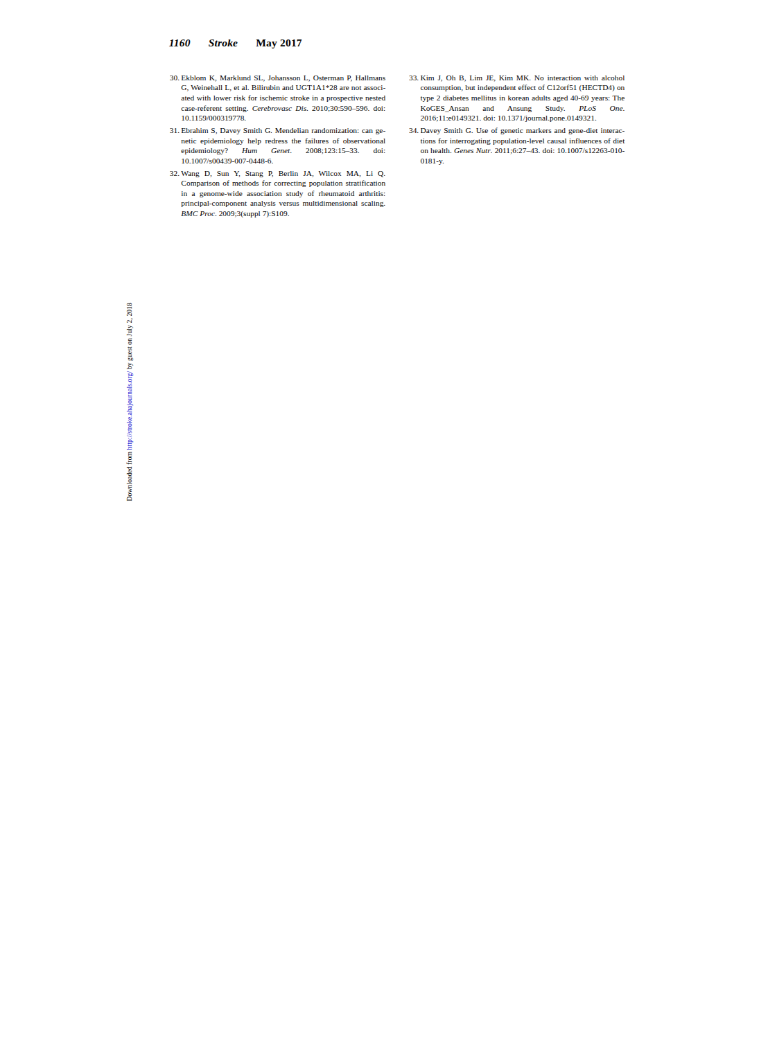1160 Stroke May 2017
30. Ekblom K, Marklund SL, Johansson L, Osterman P, Hallmans G, Weinehall L, et al. Bilirubin and UGT1A1*28 are not associated with lower risk for ischemic stroke in a prospective nested case-referent setting. Cerebrovasc Dis. 2010;30:590–596. doi: 10.1159/000319778.
31. Ebrahim S, Davey Smith G. Mendelian randomization: can genetic epidemiology help redress the failures of observational epidemiology? Hum Genet. 2008;123:15–33. doi: 10.1007/s00439-007-0448-6.
32. Wang D, Sun Y, Stang P, Berlin JA, Wilcox MA, Li Q. Comparison of methods for correcting population stratification in a genome-wide association study of rheumatoid arthritis: principal-component analysis versus multidimensional scaling. BMC Proc. 2009;3(suppl 7):S109.
33. Kim J, Oh B, Lim JE, Kim MK. No interaction with alcohol consumption, but independent effect of C12orf51 (HECTD4) on type 2 diabetes mellitus in korean adults aged 40-69 years: The KoGES_Ansan and Ansung Study. PLoS One. 2016;11:e0149321. doi: 10.1371/journal.pone.0149321.
34. Davey Smith G. Use of genetic markers and gene-diet interactions for interrogating population-level causal influences of diet on health. Genes Nutr. 2011;6:27–43. doi: 10.1007/s12263-010-0181-y.
Downloaded from http://stroke.ahajournals.org/ by guest on July 2, 2018